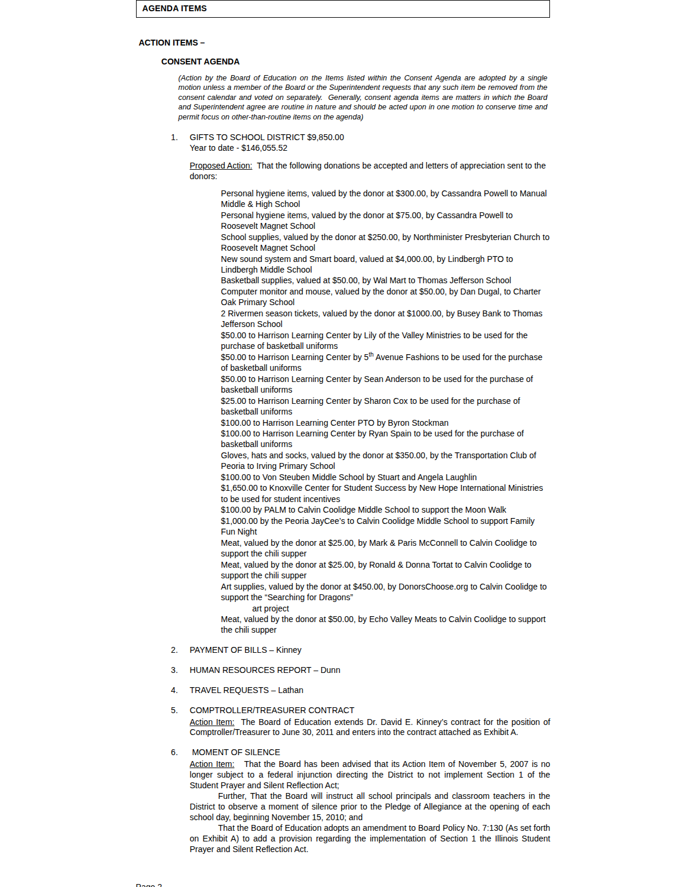AGENDA ITEMS
ACTION ITEMS –
CONSENT AGENDA
(Action by the Board of Education on the Items listed within the Consent Agenda are adopted by a single motion unless a member of the Board or the Superintendent requests that any such item be removed from the consent calendar and voted on separately. Generally, consent agenda items are matters in which the Board and Superintendent agree are routine in nature and should be acted upon in one motion to conserve time and permit focus on other-than-routine items on the agenda)
1.
GIFTS TO SCHOOL DISTRICT $9,850.00
Year to date - $146,055.52
Proposed Action: That the following donations be accepted and letters of appreciation sent to the donors:
Personal hygiene items, valued by the donor at $300.00, by Cassandra Powell to Manual Middle & High School
Personal hygiene items, valued by the donor at $75.00, by Cassandra Powell to Roosevelt Magnet School
School supplies, valued by the donor at $250.00, by Northminister Presbyterian Church to Roosevelt Magnet School
New sound system and Smart board, valued at $4,000.00, by Lindbergh PTO to Lindbergh Middle School
Basketball supplies, valued at $50.00, by Wal Mart to Thomas Jefferson School
Computer monitor and mouse, valued by the donor at $50.00, by Dan Dugal, to Charter Oak Primary School
2 Rivermen season tickets, valued by the donor at $1000.00, by Busey Bank to Thomas Jefferson School
$50.00 to Harrison Learning Center by Lily of the Valley Ministries to be used for the purchase of basketball uniforms
$50.00 to Harrison Learning Center by 5th Avenue Fashions to be used for the purchase of basketball uniforms
$50.00 to Harrison Learning Center by Sean Anderson to be used for the purchase of basketball uniforms
$25.00 to Harrison Learning Center by Sharon Cox to be used for the purchase of basketball uniforms
$100.00 to Harrison Learning Center PTO by Byron Stockman
$100.00 to Harrison Learning Center by Ryan Spain to be used for the purchase of basketball uniforms
Gloves, hats and socks, valued by the donor at $350.00, by the Transportation Club of Peoria to Irving Primary School
$100.00 to Von Steuben Middle School by Stuart and Angela Laughlin
$1,650.00 to Knoxville Center for Student Success by New Hope International Ministries to be used for student incentives
$100.00 by PALM to Calvin Coolidge Middle School to support the Moon Walk
$1,000.00 by the Peoria JayCee’s to Calvin Coolidge Middle School to support Family Fun Night
Meat, valued by the donor at $25.00, by Mark & Paris McConnell to Calvin Coolidge to support the chili supper
Meat, valued by the donor at $25.00, by Ronald & Donna Tortat to Calvin Coolidge to support the chili supper
Art supplies, valued by the donor at $450.00, by DonorsChoose.org to Calvin Coolidge to support the “Searching for Dragons”
art project
Meat, valued by the donor at $50.00, by Echo Valley Meats to Calvin Coolidge to support the chili supper
2.
PAYMENT OF BILLS – Kinney
3.
HUMAN RESOURCES REPORT – Dunn
4.
TRAVEL REQUESTS – Lathan
5.
COMPTROLLER/TREASURER CONTRACT
Action Item: The Board of Education extends Dr. David E. Kinney’s contract for the position of Comptroller/Treasurer to June 30, 2011 and enters into the contract attached as Exhibit A.
6.
MOMENT OF SILENCE
Action Item: That the Board has been advised that its Action Item of November 5, 2007 is no longer subject to a federal injunction directing the District to not implement Section 1 of the Student Prayer and Silent Reflection Act;
Further, That the Board will instruct all school principals and classroom teachers in the District to observe a moment of silence prior to the Pledge of Allegiance at the opening of each school day, beginning November 15, 2010; and
That the Board of Education adopts an amendment to Board Policy No. 7:130 (As set forth on Exhibit A) to add a provision regarding the implementation of Section 1 the Illinois Student Prayer and Silent Reflection Act.
Page 2